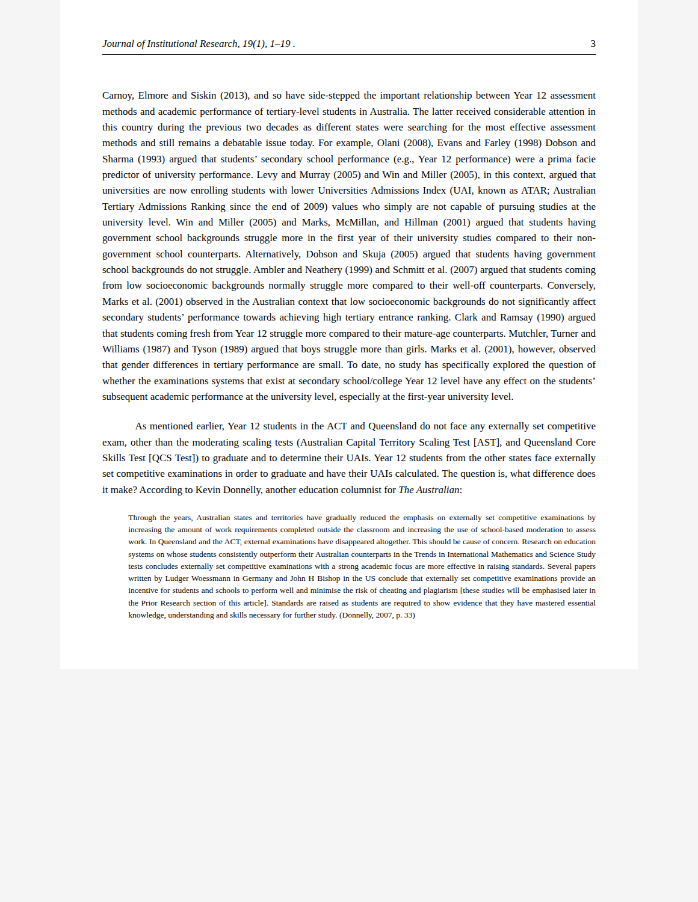Journal of Institutional Research, 19(1), 1–19 .
3
Carnoy, Elmore and Siskin (2013), and so have side-stepped the important relationship between Year 12 assessment methods and academic performance of tertiary-level students in Australia. The latter received considerable attention in this country during the previous two decades as different states were searching for the most effective assessment methods and still remains a debatable issue today. For example, Olani (2008), Evans and Farley (1998) Dobson and Sharma (1993) argued that students’ secondary school performance (e.g., Year 12 performance) were a prima facie predictor of university performance. Levy and Murray (2005) and Win and Miller (2005), in this context, argued that universities are now enrolling students with lower Universities Admissions Index (UAI, known as ATAR; Australian Tertiary Admissions Ranking since the end of 2009) values who simply are not capable of pursuing studies at the university level. Win and Miller (2005) and Marks, McMillan, and Hillman (2001) argued that students having government school backgrounds struggle more in the first year of their university studies compared to their non-government school counterparts. Alternatively, Dobson and Skuja (2005) argued that students having government school backgrounds do not struggle. Ambler and Neathery (1999) and Schmitt et al. (2007) argued that students coming from low socioeconomic backgrounds normally struggle more compared to their well-off counterparts. Conversely, Marks et al. (2001) observed in the Australian context that low socioeconomic backgrounds do not significantly affect secondary students’ performance towards achieving high tertiary entrance ranking. Clark and Ramsay (1990) argued that students coming fresh from Year 12 struggle more compared to their mature-age counterparts. Mutchler, Turner and Williams (1987) and Tyson (1989) argued that boys struggle more than girls. Marks et al. (2001), however, observed that gender differences in tertiary performance are small. To date, no study has specifically explored the question of whether the examinations systems that exist at secondary school/college Year 12 level have any effect on the students’ subsequent academic performance at the university level, especially at the first-year university level.
As mentioned earlier, Year 12 students in the ACT and Queensland do not face any externally set competitive exam, other than the moderating scaling tests (Australian Capital Territory Scaling Test [AST], and Queensland Core Skills Test [QCS Test]) to graduate and to determine their UAIs. Year 12 students from the other states face externally set competitive examinations in order to graduate and have their UAIs calculated. The question is, what difference does it make? According to Kevin Donnelly, another education columnist for The Australian:
Through the years, Australian states and territories have gradually reduced the emphasis on externally set competitive examinations by increasing the amount of work requirements completed outside the classroom and increasing the use of school-based moderation to assess work. In Queensland and the ACT, external examinations have disappeared altogether. This should be cause of concern. Research on education systems on whose students consistently outperform their Australian counterparts in the Trends in International Mathematics and Science Study tests concludes externally set competitive examinations with a strong academic focus are more effective in raising standards. Several papers written by Ludger Woessmann in Germany and John H Bishop in the US conclude that externally set competitive examinations provide an incentive for students and schools to perform well and minimise the risk of cheating and plagiarism [these studies will be emphasised later in the Prior Research section of this article]. Standards are raised as students are required to show evidence that they have mastered essential knowledge, understanding and skills necessary for further study. (Donnelly, 2007, p. 33)